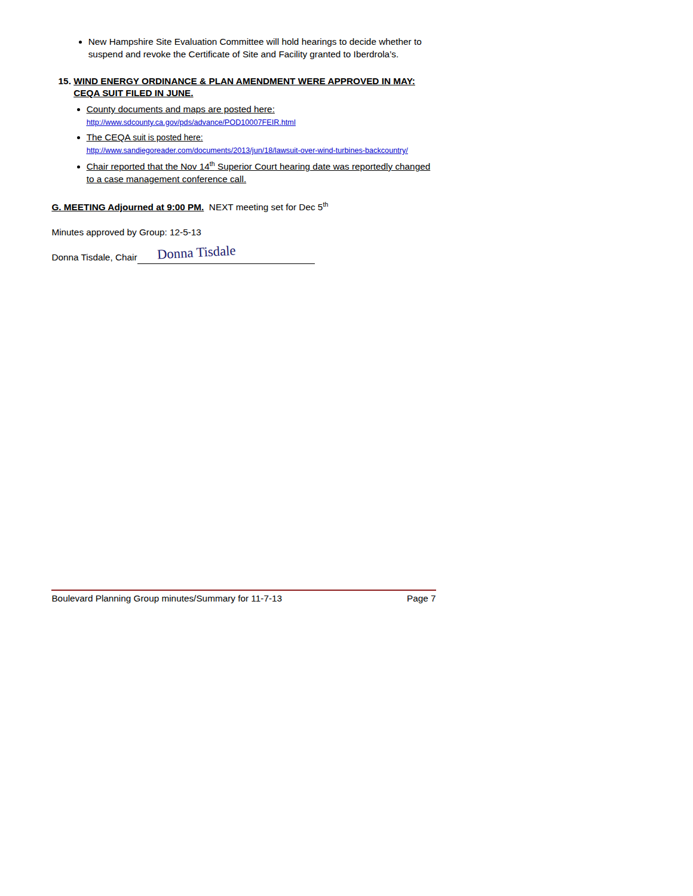New Hampshire Site Evaluation Committee will hold hearings to decide whether to suspend and revoke the Certificate of Site and Facility granted to Iberdrola’s.
WIND ENERGY ORDINANCE & PLAN AMENDMENT WERE APPROVED IN MAY: CEQA SUIT FILED IN JUNE.
County documents and maps are posted here:
http://www.sdcounty.ca.gov/pds/advance/POD10007FEIR.html
The CEQA suit is posted here:
http://www.sandiegoreader.com/documents/2013/jun/18/lawsuit-over-wind-turbines-backcountry/
Chair reported that the Nov 14th Superior Court hearing date was reportedly changed to a case management conference call.
G. MEETING Adjourned at 9:00 PM. NEXT meeting set for Dec 5th
Minutes approved by Group: 12-5-13
Donna Tisdale, ChairDonna Tisdale
Boulevard Planning Group minutes/Summary for 11-7-13 Page 7